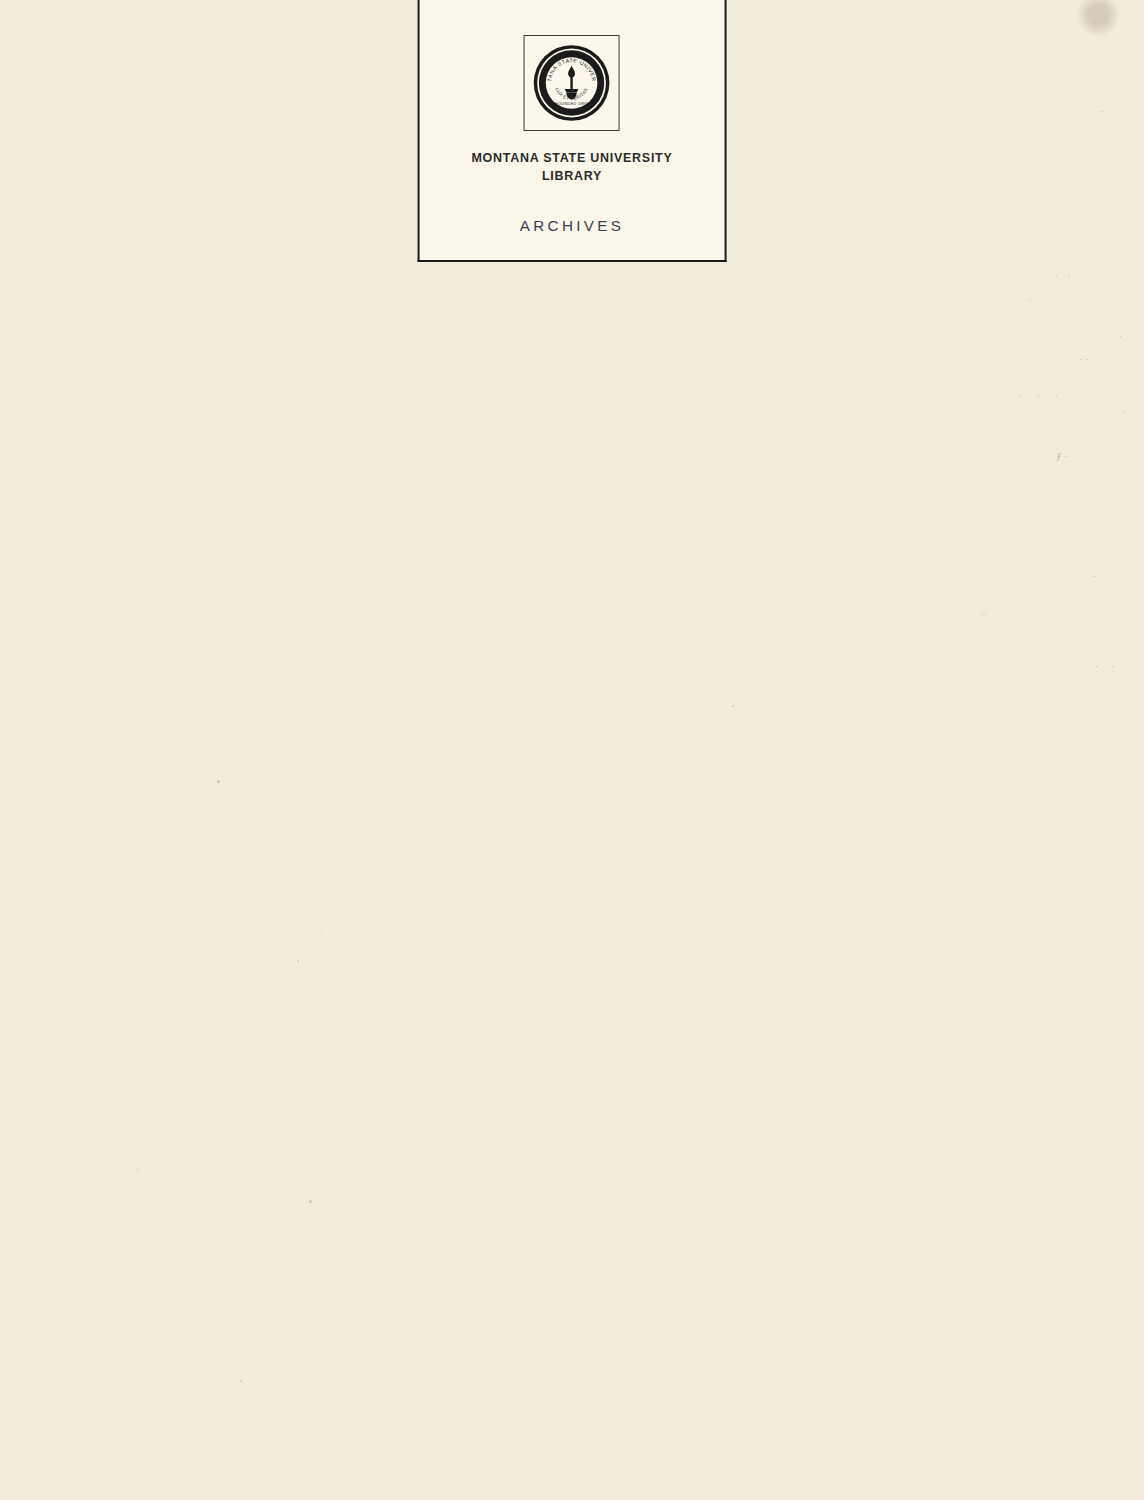MONTANA STATE UNIVERSITY LUX ET VERITAS FOUNDED 1893
Montana State University
Library
Archives
· · · · · · · · · · ƒ · · · ·